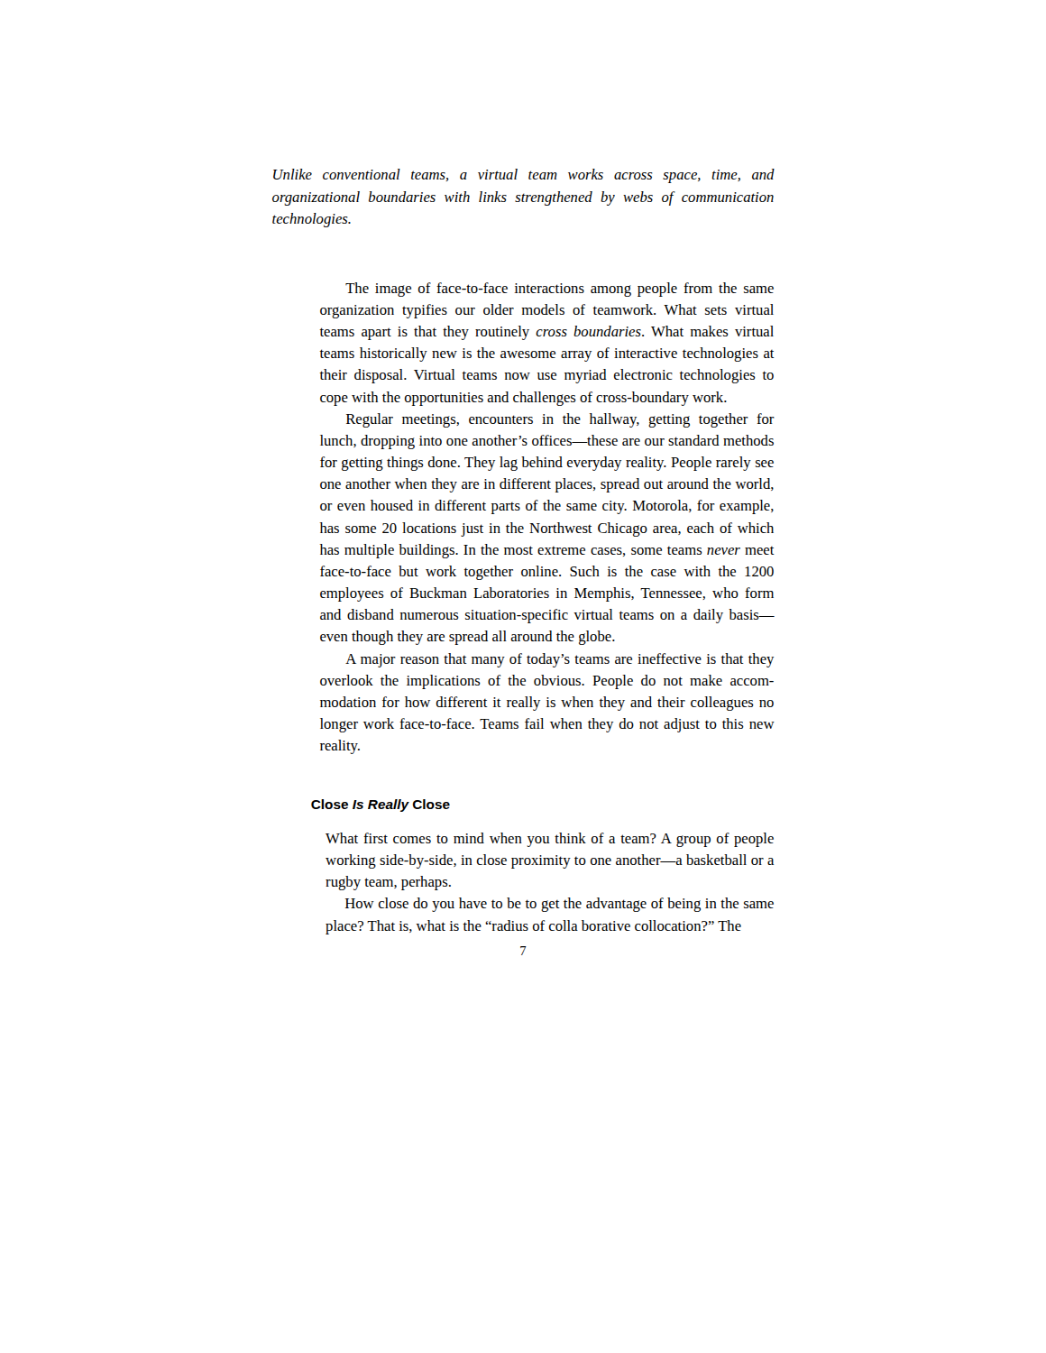Unlike conventional teams, a virtual team works across space, time, and organizational boundaries with links strengthened by webs of communication technologies.
The image of face-to-face interactions among people from the same organization typifies our older models of teamwork. What sets virtual teams apart is that they routinely cross boundaries. What makes virtual teams historically new is the awesome array of interactive technologies at their disposal. Virtual teams now use myriad electronic technologies to cope with the opportunities and challenges of cross-boundary work.
Regular meetings, encounters in the hallway, getting together for lunch, dropping into one another’s offices—these are our standard methods for getting things done. They lag behind everyday reality. People rarely see one another when they are in different places, spread out around the world, or even housed in different parts of the same city. Motorola, for example, has some 20 locations just in the Northwest Chicago area, each of which has multiple buildings. In the most extreme cases, some teams never meet face-to-face but work together online. Such is the case with the 1200 employees of Buckman Laboratories in Memphis, Tennessee, who form and disband numerous situation-specific virtual teams on a daily basis—even though they are spread all around the globe.
A major reason that many of today’s teams are ineffective is that they overlook the implications of the obvious. People do not make accom-modation for how different it really is when they and their colleagues no longer work face-to-face. Teams fail when they do not adjust to this new reality.
Close Is Really Close
What first comes to mind when you think of a team? A group of people working side-by-side, in close proximity to one another—a basketball or a rugby team, perhaps.
How close do you have to be to get the advantage of being in the same place? That is, what is the “radius of colla borative collocation?” The
7